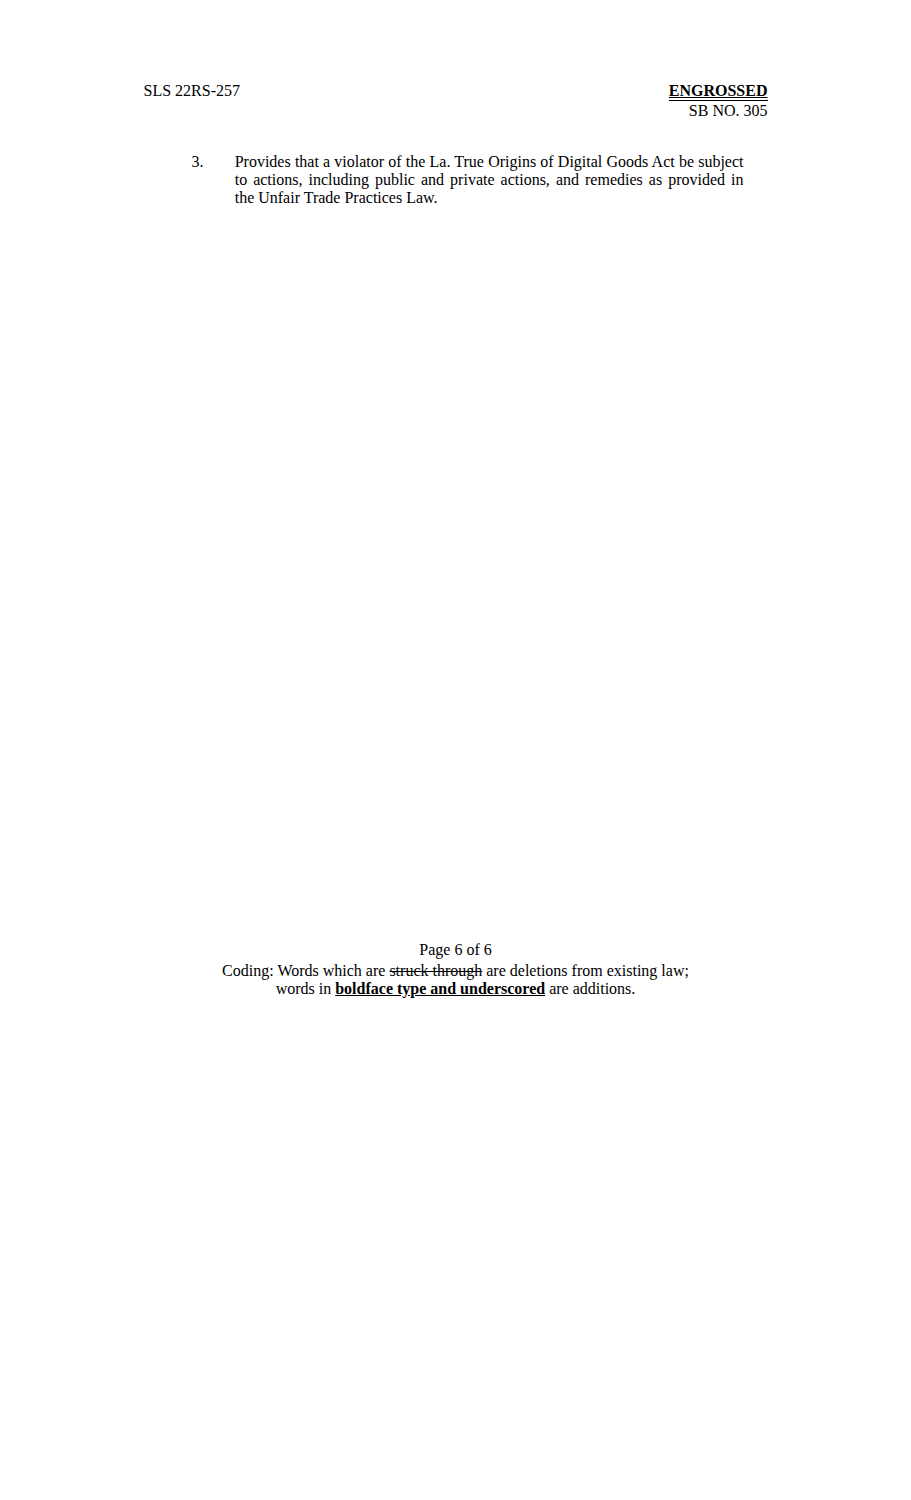SLS 22RS-257
ENGROSSED SB NO. 305
3.
Provides that a violator of the La. True Origins of Digital Goods Act be subject to actions, including public and private actions, and remedies as provided in the Unfair Trade Practices Law.
Page 6 of 6
Coding: Words which are struck through are deletions from existing law;
words in boldface type and underscored are additions.